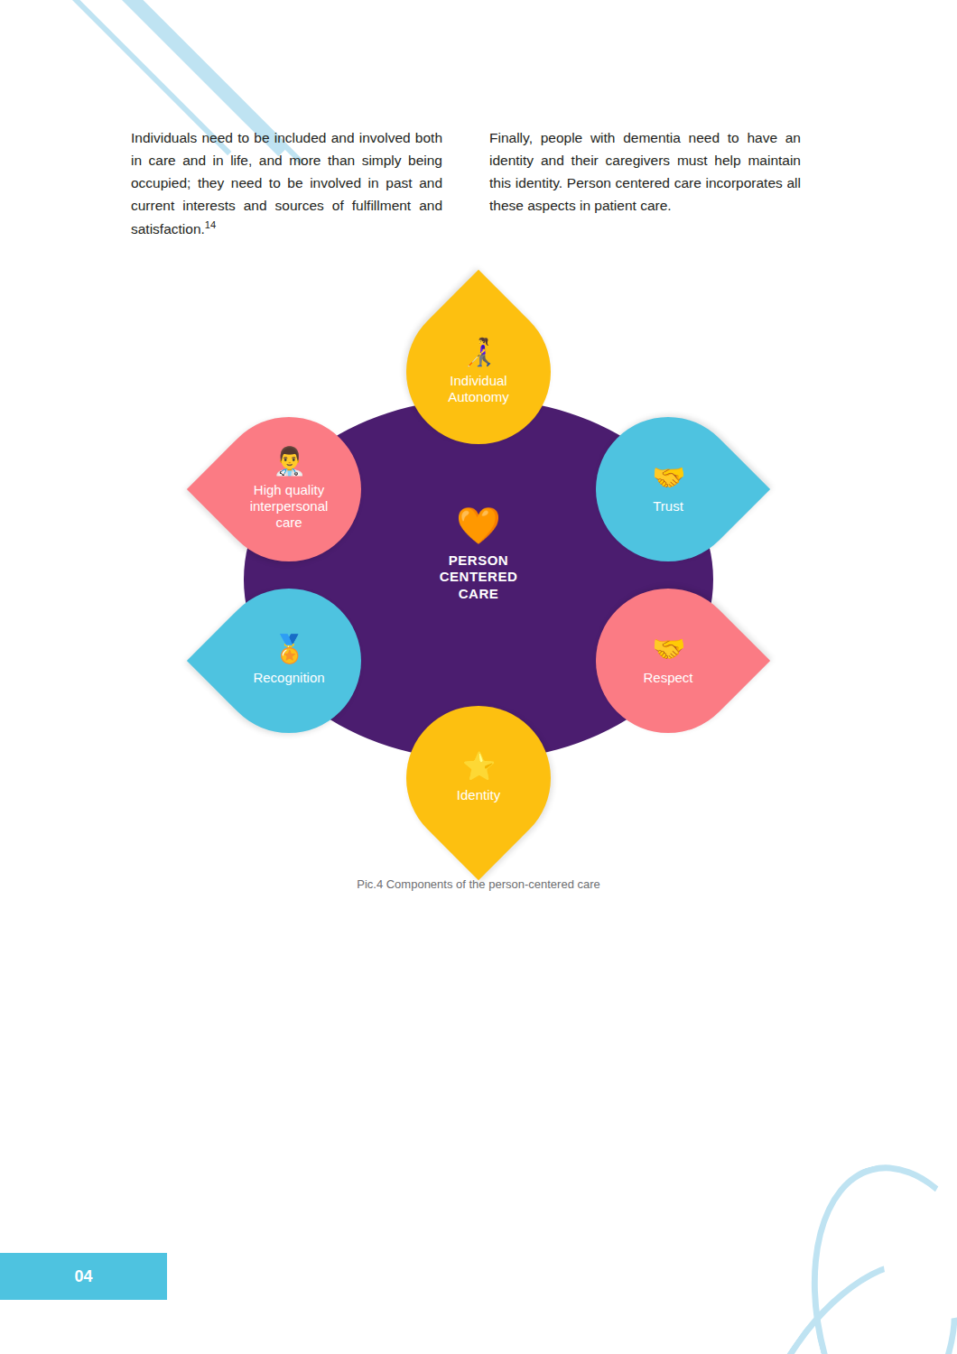Individuals need to be included and involved both in care and in life, and more than simply being occupied; they need to be involved in past and current interests and sources of fulfillment and satisfaction.14
Finally, people with dementia need to have an identity and their caregivers must help maintain this identity. Person centered care incorporates all these aspects in patient care.
🧡
PERSON
CENTERED
CARE
👩‍🦯
Individual
Autonomy
🤝
Trust
🤝
Respect
⭐
Identity
🏅
Recognition
👨‍⚕️
High quality
interpersonal
care
Pic.4 Components of the person-centered care
04